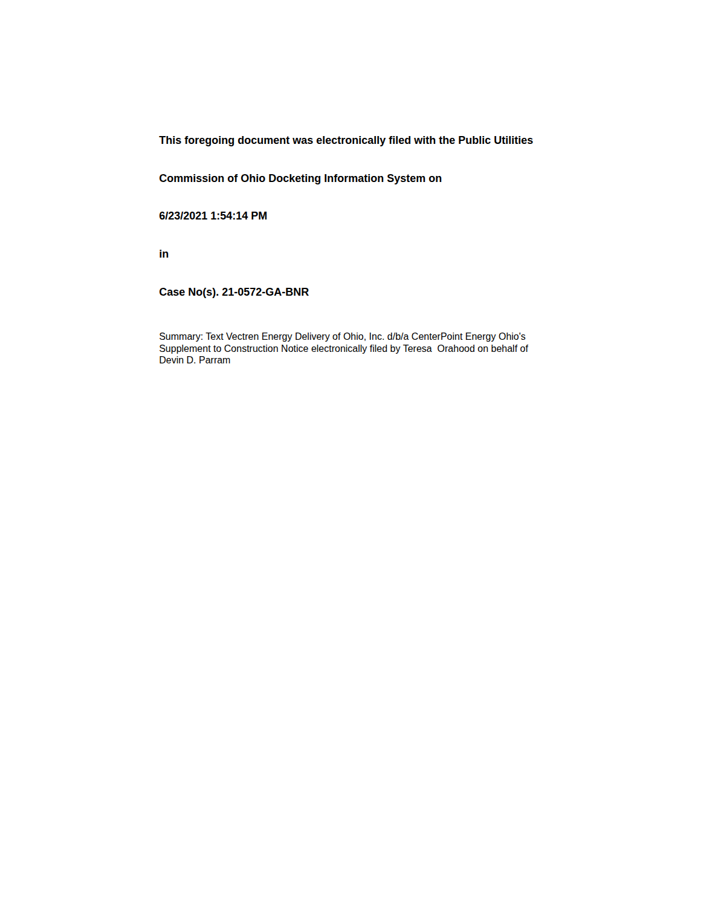This foregoing document was electronically filed with the Public Utilities
Commission of Ohio Docketing Information System on
6/23/2021 1:54:14 PM
in
Case No(s). 21-0572-GA-BNR
Summary: Text Vectren Energy Delivery of Ohio, Inc. d/b/a CenterPoint Energy Ohio's Supplement to Construction Notice electronically filed by Teresa Orahood on behalf of Devin D. Parram